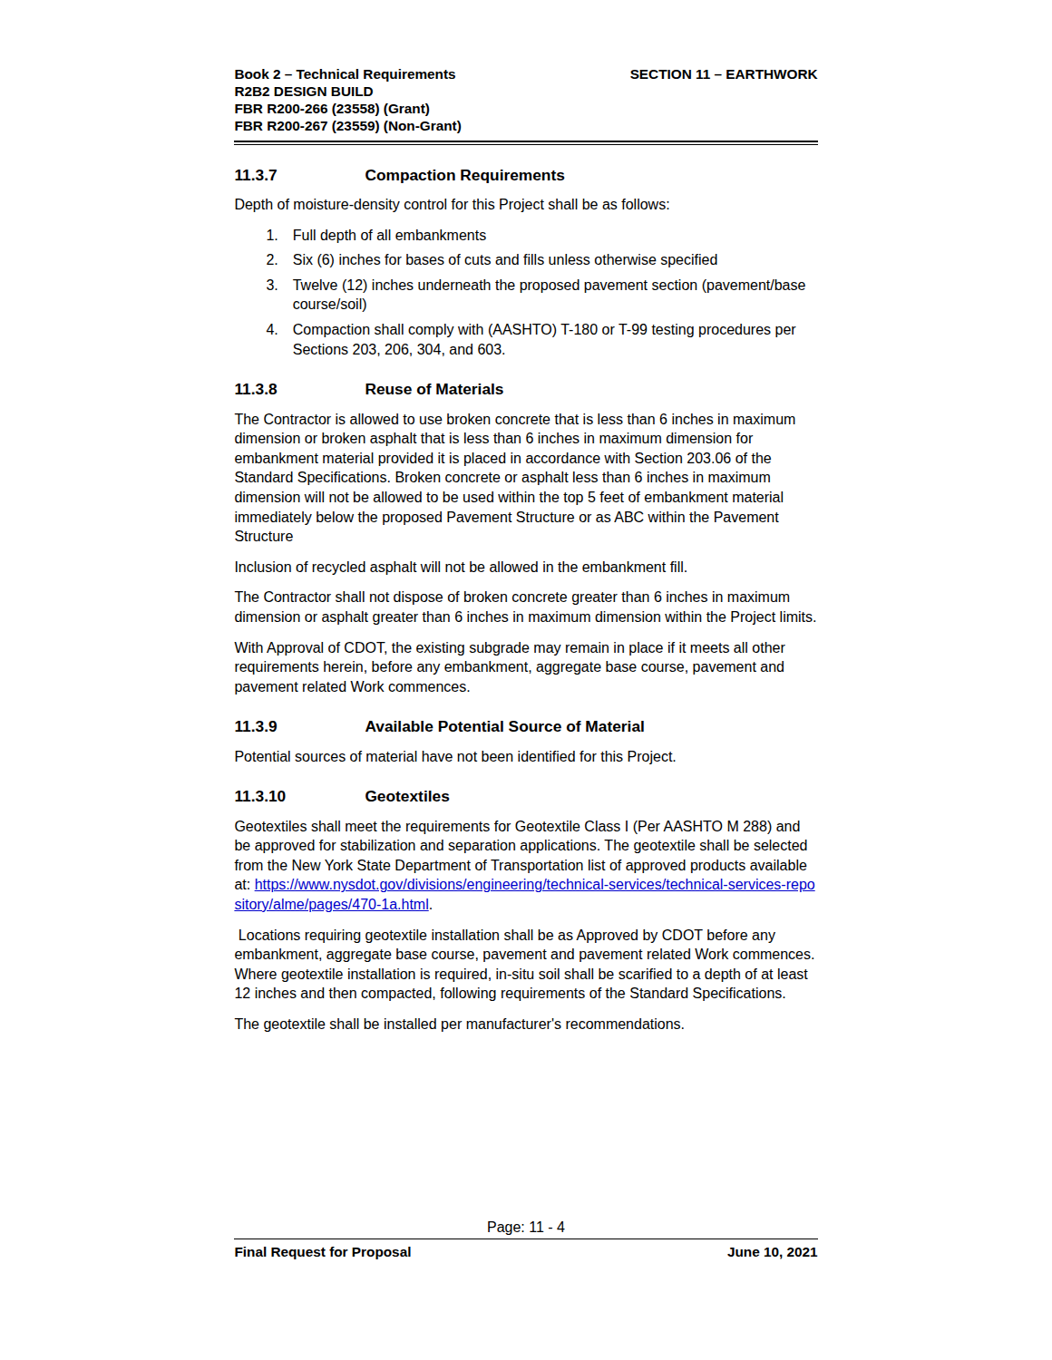Book 2 – Technical Requirements
R2B2 DESIGN BUILD
FBR R200-266 (23558) (Grant)
FBR R200-267 (23559) (Non-Grant)
SECTION 11 – EARTHWORK
11.3.7 Compaction Requirements
Depth of moisture-density control for this Project shall be as follows:
Full depth of all embankments
Six (6) inches for bases of cuts and fills unless otherwise specified
Twelve (12) inches underneath the proposed pavement section (pavement/base course/soil)
Compaction shall comply with (AASHTO) T-180 or T-99 testing procedures per Sections 203, 206, 304, and 603.
11.3.8 Reuse of Materials
The Contractor is allowed to use broken concrete that is less than 6 inches in maximum dimension or broken asphalt that is less than 6 inches in maximum dimension for embankment material provided it is placed in accordance with Section 203.06 of the Standard Specifications. Broken concrete or asphalt less than 6 inches in maximum dimension will not be allowed to be used within the top 5 feet of embankment material immediately below the proposed Pavement Structure or as ABC within the Pavement Structure
Inclusion of recycled asphalt will not be allowed in the embankment fill.
The Contractor shall not dispose of broken concrete greater than 6 inches in maximum dimension or asphalt greater than 6 inches in maximum dimension within the Project limits.
With Approval of CDOT, the existing subgrade may remain in place if it meets all other requirements herein, before any embankment, aggregate base course, pavement and pavement related Work commences.
11.3.9 Available Potential Source of Material
Potential sources of material have not been identified for this Project.
11.3.10 Geotextiles
Geotextiles shall meet the requirements for Geotextile Class I (Per AASHTO M 288) and be approved for stabilization and separation applications. The geotextile shall be selected from the New York State Department of Transportation list of approved products available at: https://www.nysdot.gov/divisions/engineering/technical-services/technical-services-repository/alme/pages/470-1a.html.
Locations requiring geotextile installation shall be as Approved by CDOT before any embankment, aggregate base course, pavement and pavement related Work commences. Where geotextile installation is required, in-situ soil shall be scarified to a depth of at least 12 inches and then compacted, following requirements of the Standard Specifications.
The geotextile shall be installed per manufacturer's recommendations.
Page: 11 - 4
Final Request for Proposal June 10, 2021